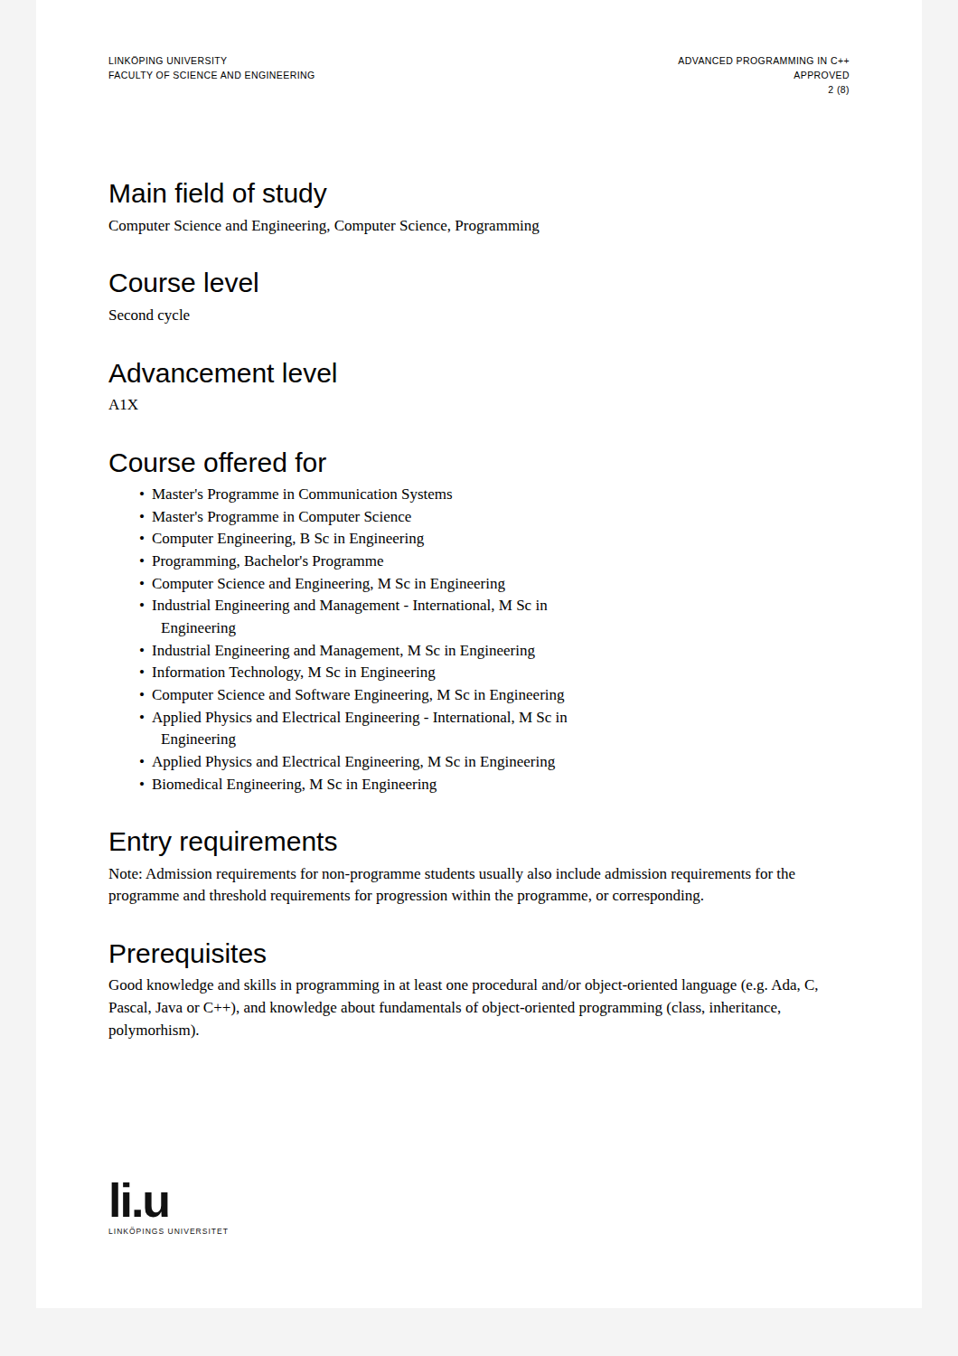Linköping University
Faculty of Science and Engineering
Advanced Programming in C++
Approved
2 (8)
Main field of study
Computer Science and Engineering, Computer Science, Programming
Course level
Second cycle
Advancement level
A1X
Course offered for
Master's Programme in Communication Systems
Master's Programme in Computer Science
Computer Engineering, B Sc in Engineering
Programming, Bachelor's Programme
Computer Science and Engineering, M Sc in Engineering
Industrial Engineering and Management - International, M Sc inEngineering
Industrial Engineering and Management, M Sc in Engineering
Information Technology, M Sc in Engineering
Computer Science and Software Engineering, M Sc in Engineering
Applied Physics and Electrical Engineering - International, M Sc inEngineering
Applied Physics and Electrical Engineering, M Sc in Engineering
Biomedical Engineering, M Sc in Engineering
Entry requirements
Note: Admission requirements for non-programme students usually also include admission requirements for the programme and threshold requirements for progression within the programme, or corresponding.
Prerequisites
Good knowledge and skills in programming in at least one procedural and/or object-oriented language (e.g. Ada, C, Pascal, Java or C++), and knowledge about fundamentals of object-oriented programming (class, inheritance, polymorhism).
li. u
LINKÖPINGS UNIVERSITET